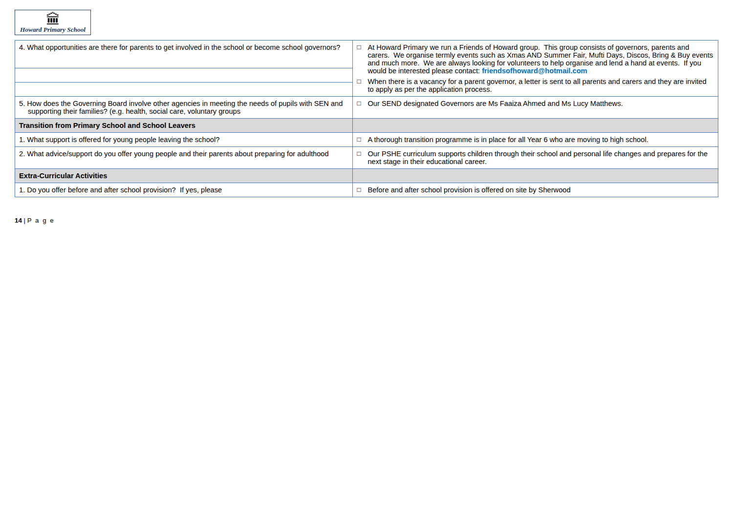🏛
Howard Primary School
| 4. What opportunities are there for parents to get involved in the school or become school governors? | At Howard Primary we run a Friends of Howard group. This group consists of governors, parents and carers. We organise termly events such as Xmas AND Summer Fair, Mufti Days, Discos, Bring & Buy events and much more. We are always looking for volunteers to help organise and lend a hand at events. If you would be interested please contact: friendsofhoward@hotmail.com When there is a vacancy for a parent governor, a letter is sent to all parents and carers and they are invited to apply as per the application process. |
| 5. How does the Governing Board involve other agencies in meeting the needs of pupils with SEN and supporting their families? (e.g. health, social care, voluntary groups | Our SEND designated Governors are Ms Faaiza Ahmed and Ms Lucy Matthews. |
| Transition from Primary School and School Leavers | |
| 1. What support is offered for young people leaving the school? | A thorough transition programme is in place for all Year 6 who are moving to high school. |
| 2. What advice/support do you offer young people and their parents about preparing for adulthood | Our PSHE curriculum supports children through their school and personal life changes and prepares for the next stage in their educational career. |
| Extra-Curricular Activities | |
| 1. Do you offer before and after school provision? If yes, please | Before and after school provision is offered on site by Sherwood |
14 | P a g e